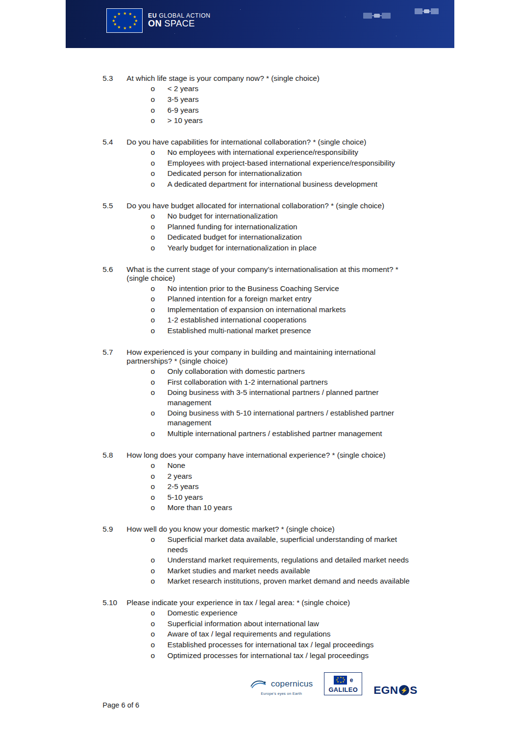★ ★ ★ ★ ★ ★ ★ ★ ★ ★ ★ ★
EU GLOBAL ACTION
ON SPACE
5.3
At which life stage is your company now? * (single choice)
< 2 years
3-5 years
6-9 years
> 10 years
5.4
Do you have capabilities for international collaboration? * (single choice)
No employees with international experience/responsibility
Employees with project-based international experience/responsibility
Dedicated person for internationalization
A dedicated department for international business development
5.5
Do you have budget allocated for international collaboration? * (single choice)
No budget for internationalization
Planned funding for internationalization
Dedicated budget for internationalization
Yearly budget for internationalization in place
5.6
What is the current stage of your company’s internationalisation at this moment? * (single choice)
No intention prior to the Business Coaching Service
Planned intention for a foreign market entry
Implementation of expansion on international markets
1-2 established international cooperations
Established multi-national market presence
5.7
How experienced is your company in building and maintaining international partnerships? * (single choice)
Only collaboration with domestic partners
First collaboration with 1-2 international partners
Doing business with 3-5 international partners / planned partner management
Doing business with 5-10 international partners / established partner management
Multiple international partners / established partner management
5.8
How long does your company have international experience? * (single choice)
None
2 years
2-5 years
5-10 years
More than 10 years
5.9
How well do you know your domestic market? * (single choice)
Superficial market data available, superficial understanding of market needs
Understand market requirements, regulations and detailed market needs
Market studies and market needs available
Market research institutions, proven market demand and needs available
5.10
Please indicate your experience in tax / legal area: * (single choice)
Domestic experience
Superficial information about international law
Aware of tax / legal requirements and regulations
Established processes for international tax / legal proceedings
Optimized processes for international tax / legal proceedings
copernicus
Europe's eyes on Earth
★ ★ ★ ★ ★ ★ ★ ★
e
GALILEO
EGN⚡S
Page 6 of 6